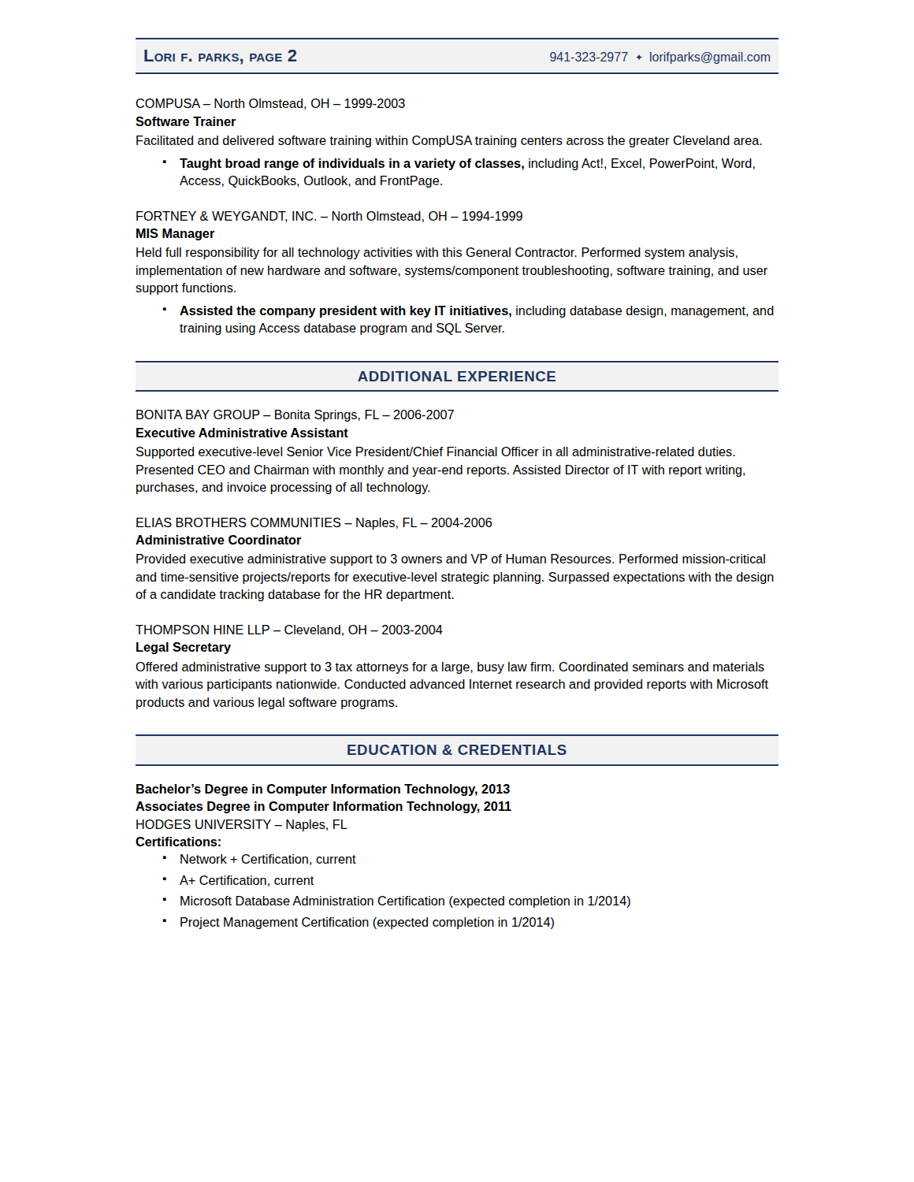Lori F. Parks, Page 2
941-323-2977 ✦ lorifparks@gmail.com
COMPUSA – North Olmstead, OH – 1999-2003
Software Trainer
Facilitated and delivered software training within CompUSA training centers across the greater Cleveland area.
Taught broad range of individuals in a variety of classes, including Act!, Excel, PowerPoint, Word, Access, QuickBooks, Outlook, and FrontPage.
FORTNEY & WEYGANDT, INC. – North Olmstead, OH – 1994-1999
MIS Manager
Held full responsibility for all technology activities with this General Contractor. Performed system analysis, implementation of new hardware and software, systems/component troubleshooting, software training, and user support functions.
Assisted the company president with key IT initiatives, including database design, management, and training using Access database program and SQL Server.
Additional Experience
BONITA BAY GROUP – Bonita Springs, FL – 2006-2007
Executive Administrative Assistant
Supported executive-level Senior Vice President/Chief Financial Officer in all administrative-related duties. Presented CEO and Chairman with monthly and year-end reports. Assisted Director of IT with report writing, purchases, and invoice processing of all technology.
ELIAS BROTHERS COMMUNITIES – Naples, FL – 2004-2006
Administrative Coordinator
Provided executive administrative support to 3 owners and VP of Human Resources. Performed mission-critical and time-sensitive projects/reports for executive-level strategic planning. Surpassed expectations with the design of a candidate tracking database for the HR department.
THOMPSON HINE LLP – Cleveland, OH – 2003-2004
Legal Secretary
Offered administrative support to 3 tax attorneys for a large, busy law firm. Coordinated seminars and materials with various participants nationwide. Conducted advanced Internet research and provided reports with Microsoft products and various legal software programs.
Education & Credentials
Bachelor’s Degree in Computer Information Technology, 2013
Associates Degree in Computer Information Technology, 2011
HODGES UNIVERSITY – Naples, FL
Certifications:
Network + Certification, current
A+ Certification, current
Microsoft Database Administration Certification (expected completion in 1/2014)
Project Management Certification (expected completion in 1/2014)